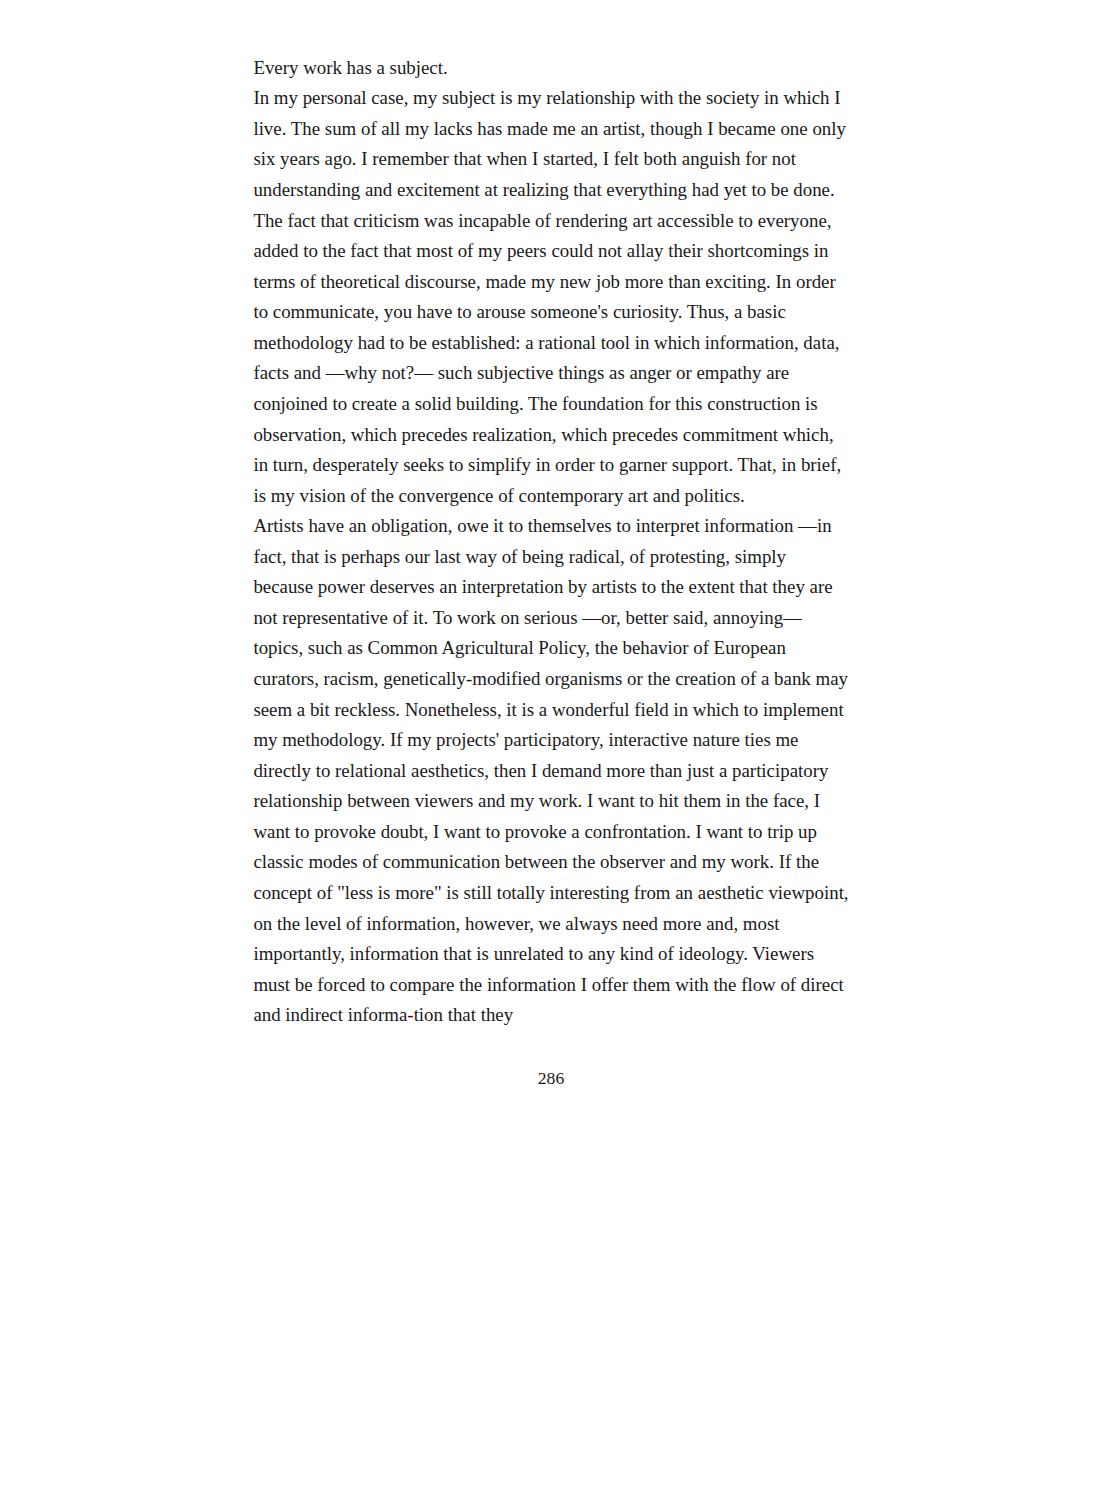Every work has a subject.
In my personal case, my subject is my relationship with the society in which I live. The sum of all my lacks has made me an artist, though I became one only six years ago. I remember that when I started, I felt both anguish for not understanding and excitement at realizing that everything had yet to be done. The fact that criticism was incapable of rendering art accessible to everyone, added to the fact that most of my peers could not allay their shortcomings in terms of theoretical discourse, made my new job more than exciting. In order to communicate, you have to arouse someone's curiosity. Thus, a basic methodology had to be established: a rational tool in which information, data, facts and —why not?— such subjective things as anger or empathy are conjoined to create a solid building. The foundation for this construction is observation, which precedes realization, which precedes commitment which, in turn, desperately seeks to simplify in order to garner support. That, in brief, is my vision of the convergence of contemporary art and politics.
Artists have an obligation, owe it to themselves to interpret information —in fact, that is perhaps our last way of being radical, of protesting, simply because power deserves an interpretation by artists to the extent that they are not representative of it. To work on serious —or, better said, annoying— topics, such as Common Agricultural Policy, the behavior of European curators, racism, genetically-modified organisms or the creation of a bank may seem a bit reckless. Nonetheless, it is a wonderful field in which to implement my methodology. If my projects' participatory, interactive nature ties me directly to relational aesthetics, then I demand more than just a participatory relationship between viewers and my work. I want to hit them in the face, I want to provoke doubt, I want to provoke a confrontation. I want to trip up classic modes of communication between the observer and my work. If the concept of "less is more" is still totally interesting from an aesthetic viewpoint, on the level of information, however, we always need more and, most importantly, information that is unrelated to any kind of ideology. Viewers must be forced to compare the information I offer them with the flow of direct and indirect informa-tion that they
286